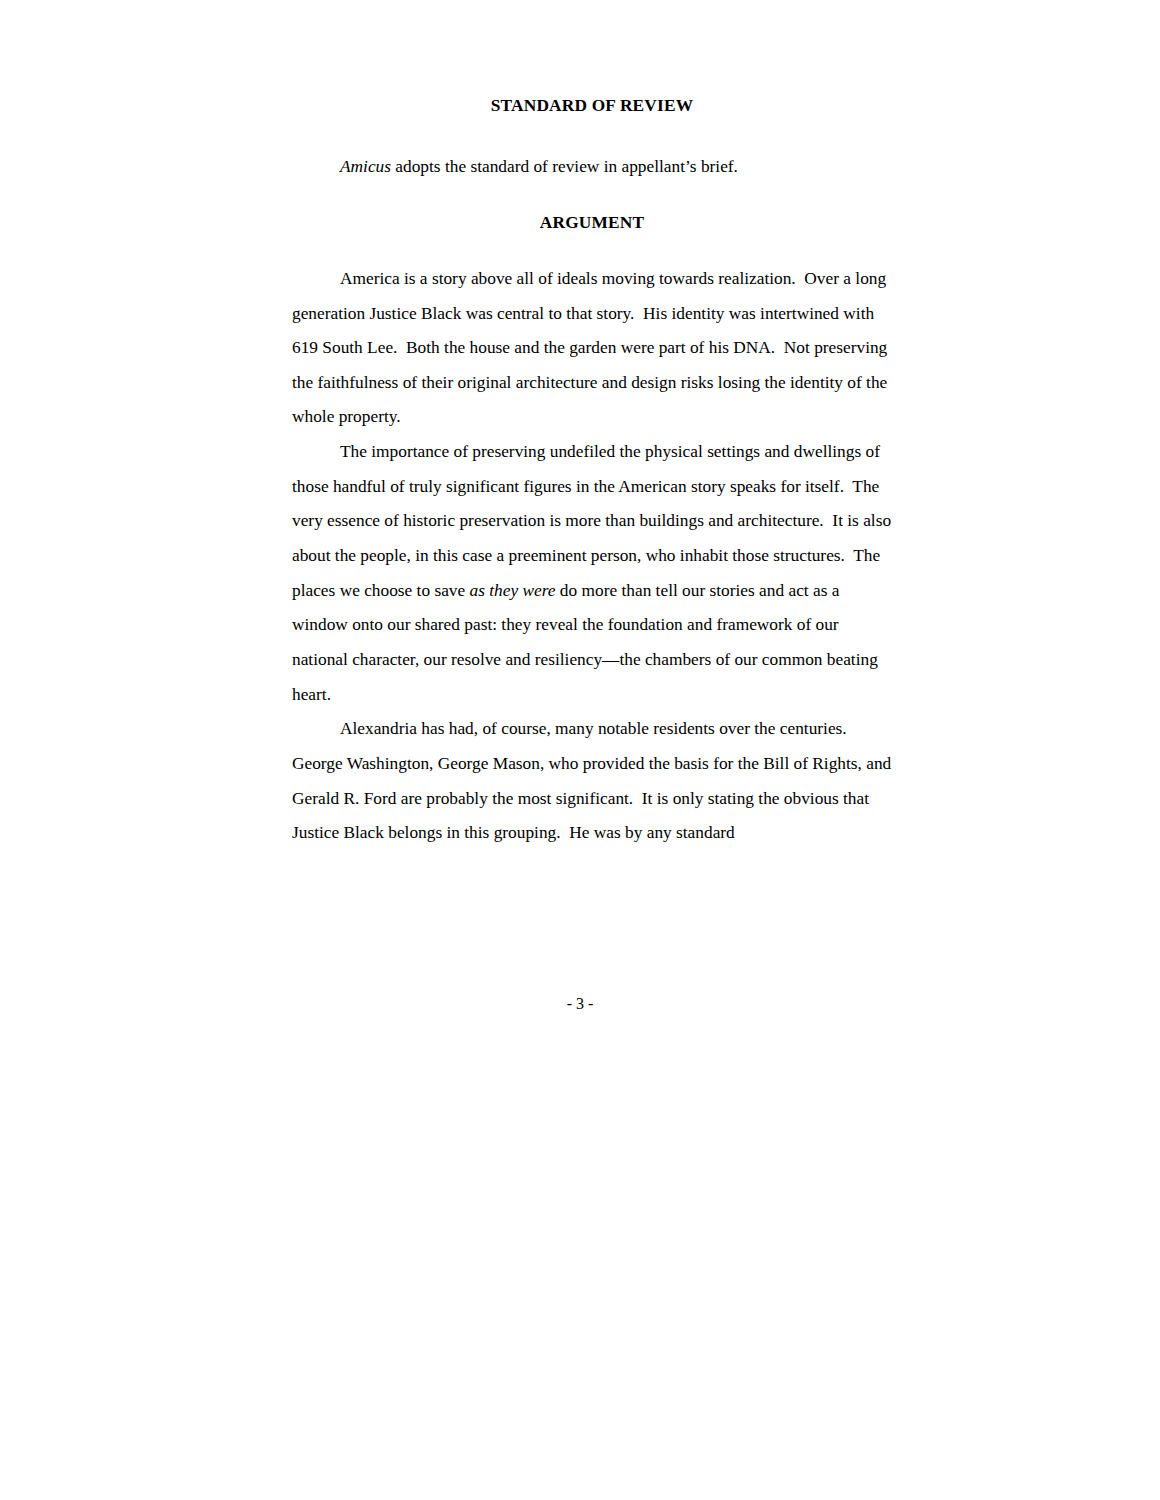Standard of Review
Amicus adopts the standard of review in appellant’s brief.
Argument
America is a story above all of ideals moving towards realization. Over a long generation Justice Black was central to that story. His identity was intertwined with 619 South Lee. Both the house and the garden were part of his DNA. Not preserving the faithfulness of their original architecture and design risks losing the identity of the whole property.
The importance of preserving undefiled the physical settings and dwellings of those handful of truly significant figures in the American story speaks for itself. The very essence of historic preservation is more than buildings and architecture. It is also about the people, in this case a preeminent person, who inhabit those structures. The places we choose to save as they were do more than tell our stories and act as a window onto our shared past: they reveal the foundation and framework of our national character, our resolve and resiliency—the chambers of our common beating heart.
Alexandria has had, of course, many notable residents over the centuries. George Washington, George Mason, who provided the basis for the Bill of Rights, and Gerald R. Ford are probably the most significant. It is only stating the obvious that Justice Black belongs in this grouping. He was by any standard
- 3 -